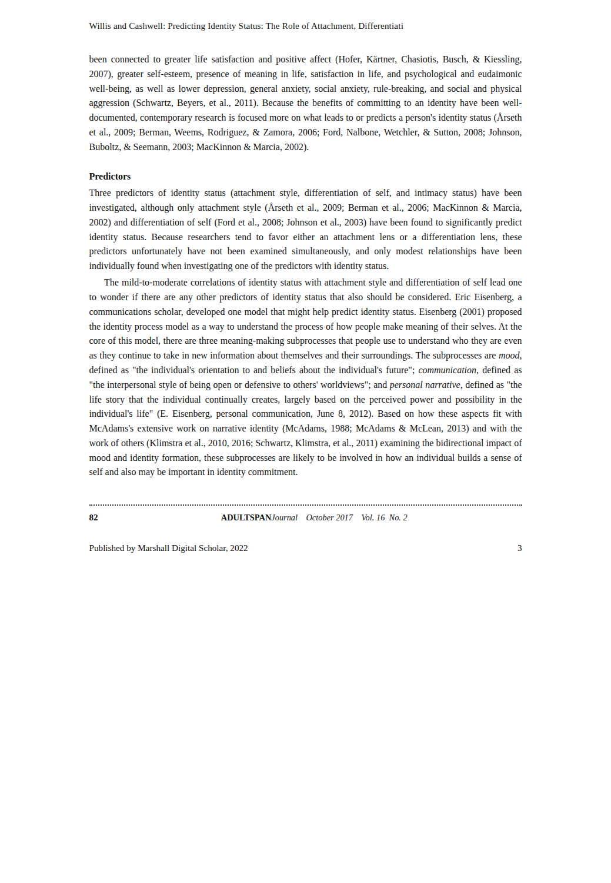Willis and Cashwell: Predicting Identity Status: The Role of Attachment, Differentiati
been connected to greater life satisfaction and positive affect (Hofer, Kärtner, Chasiotis, Busch, & Kiessling, 2007), greater self-esteem, presence of meaning in life, satisfaction in life, and psychological and eudaimonic well-being, as well as lower depression, general anxiety, social anxiety, rule-breaking, and social and physical aggression (Schwartz, Beyers, et al., 2011). Because the benefits of committing to an identity have been well-documented, contemporary research is focused more on what leads to or predicts a person's identity status (Årseth et al., 2009; Berman, Weems, Rodriguez, & Zamora, 2006; Ford, Nalbone, Wetchler, & Sutton, 2008; Johnson, Buboltz, & Seemann, 2003; MacKinnon & Marcia, 2002).
Predictors
Three predictors of identity status (attachment style, differentiation of self, and intimacy status) have been investigated, although only attachment style (Årseth et al., 2009; Berman et al., 2006; MacKinnon & Marcia, 2002) and differentiation of self (Ford et al., 2008; Johnson et al., 2003) have been found to significantly predict identity status. Because researchers tend to favor either an attachment lens or a differentiation lens, these predictors unfortunately have not been examined simultaneously, and only modest relationships have been individually found when investigating one of the predictors with identity status.
The mild-to-moderate correlations of identity status with attachment style and differentiation of self lead one to wonder if there are any other predictors of identity status that also should be considered. Eric Eisenberg, a communications scholar, developed one model that might help predict identity status. Eisenberg (2001) proposed the identity process model as a way to understand the process of how people make meaning of their selves. At the core of this model, there are three meaning-making subprocesses that people use to understand who they are even as they continue to take in new information about themselves and their surroundings. The subprocesses are mood, defined as "the individual's orientation to and beliefs about the individual's future"; communication, defined as "the interpersonal style of being open or defensive to others' worldviews"; and personal narrative, defined as "the life story that the individual continually creates, largely based on the perceived power and possibility in the individual's life" (E. Eisenberg, personal communication, June 8, 2012). Based on how these aspects fit with McAdams's extensive work on narrative identity (McAdams, 1988; McAdams & McLean, 2013) and with the work of others (Klimstra et al., 2010, 2016; Schwartz, Klimstra, et al., 2011) examining the bidirectional impact of mood and identity formation, these subprocesses are likely to be involved in how an individual builds a sense of self and also may be important in identity commitment.
82 ADULTSPAN Journal October 2017 Vol. 16 No. 2
Published by Marshall Digital Scholar, 2022 3